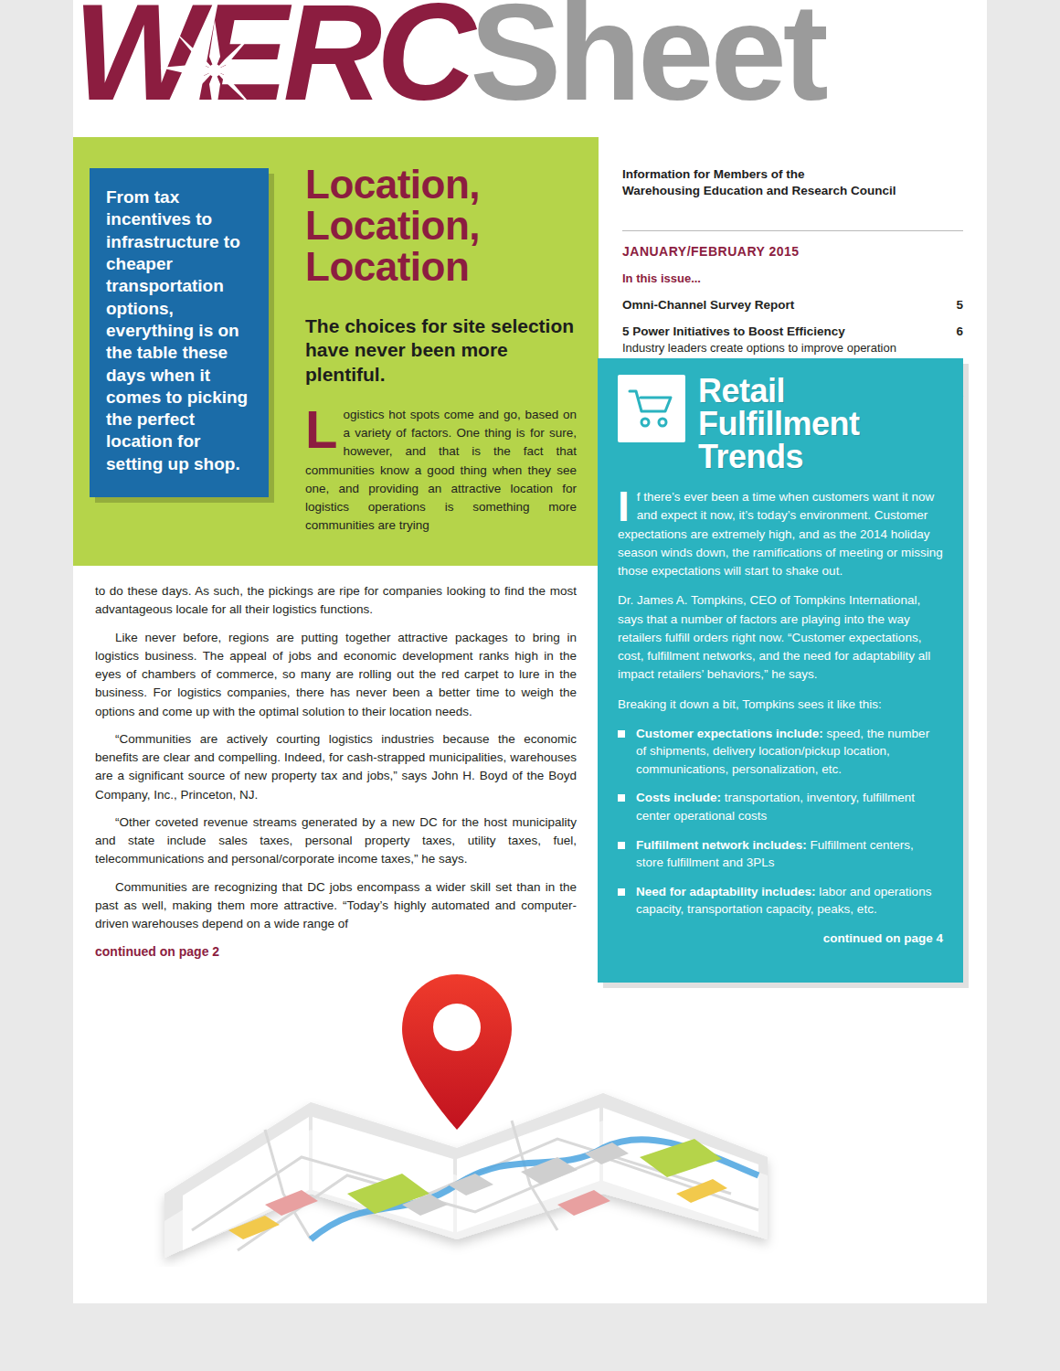WERC Sheet
From tax incentives to infrastructure to cheaper transportation options, everything is on the table these days when it comes to picking the perfect location for setting up shop.
Location,
Location,
Location
The choices for site selection have never been more plentiful.
Logistics hot spots come and go, based on a variety of factors. One thing is for sure, however, and that is the fact that communities know a good thing when they see one, and providing an attractive location for logistics operations is something more communities are trying
Information for Members of the
Warehousing Education and Research Council
JANUARY/FEBRUARY 2015
In this issue...
Omni-Channel Survey Report 5
5 Power Initiatives to Boost Efficiency 6
Industry leaders create options to improve operation performances this year.
WERC Conference 201511
Retail
Fulfillment
Trends
If there’s ever been a time when customers want it now and expect it now, it’s today’s environment. Customer expectations are extremely high, and as the 2014 holiday season winds down, the ramifications of meeting or missing those expectations will start to shake out.
Dr. James A. Tompkins, CEO of Tompkins International, says that a number of factors are playing into the way retailers fulfill orders right now. “Customer expectations, cost, fulfillment networks, and the need for adaptability all impact retailers’ behaviors,” he says.
Breaking it down a bit, Tompkins sees it like this:
Customer expectations include: speed, the number of shipments, delivery location/pickup location, communications, personalization, etc.
Costs include: transportation, inventory, fulfillment center operational costs
Fulfillment network includes: Fulfillment centers, store fulfillment and 3PLs
Need for adaptability includes: labor and operations capacity, transportation capacity, peaks, etc.
continued on page 4
to do these days. As such, the pickings are ripe for companies looking to find the most advantageous locale for all their logistics functions.
Like never before, regions are putting together attractive packages to bring in logistics business. The appeal of jobs and economic development ranks high in the eyes of chambers of commerce, so many are rolling out the red carpet to lure in the business. For logistics companies, there has never been a better time to weigh the options and come up with the optimal solution to their location needs.
“Communities are actively courting logistics industries because the economic benefits are clear and compelling. Indeed, for cash-strapped municipalities, warehouses are a significant source of new property tax and jobs,” says John H. Boyd of the Boyd Company, Inc., Princeton, NJ.
“Other coveted revenue streams generated by a new DC for the host municipality and state include sales taxes, personal property taxes, utility taxes, fuel, telecommunications and personal/corporate income taxes,” he says.
Communities are recognizing that DC jobs encompass a wider skill set than in the past as well, making them more attractive. “Today’s highly automated and computer-driven warehouses depend on a wide range of
continued on page 2